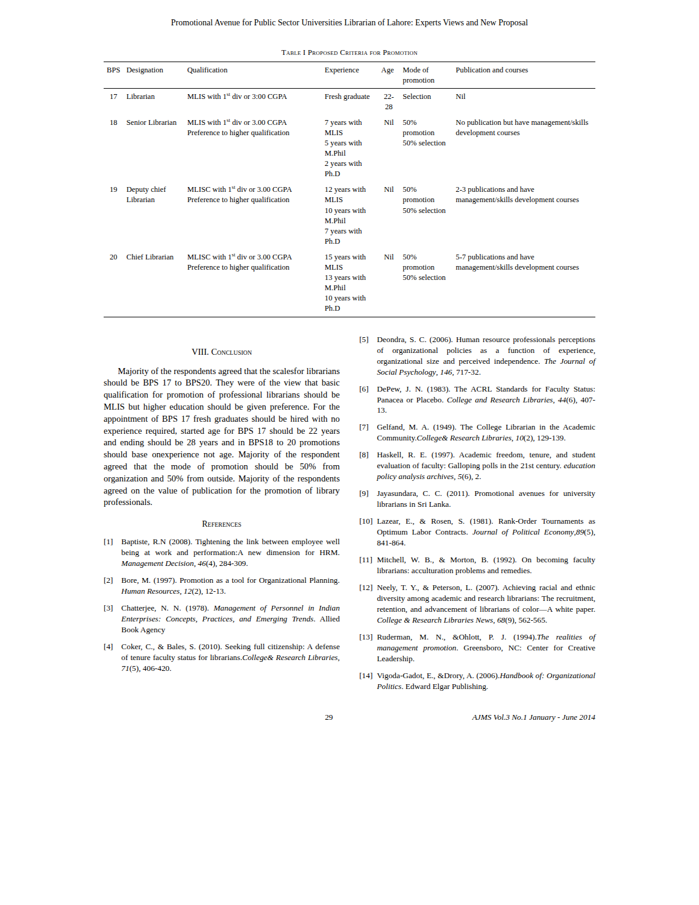Promotional Avenue for Public Sector Universities Librarian of Lahore: Experts Views and New Proposal
Table I Proposed Criteria for Promotion
| BPS | Designation | Qualification | Experience | Age | Mode of promotion | Publication and courses |
| --- | --- | --- | --- | --- | --- | --- |
| 17 | Librarian | MLIS with 1 st div or 3:00 CGPA | Fresh graduate | 22-28 | Selection | Nil |
| 18 | Senior Librarian | MLIS with 1 st div or 3.00 CGPA Preference to higher qualification | 7 years with MLIS 5 years with M.Phil 2 years with Ph.D | Nil | 50% promotion 50% selection | No publication but have management/skills development courses |
| 19 | Deputy chief Librarian | MLISC with 1 st div or 3.00 CGPA Preference to higher qualification | 12 years with MLIS 10 years with M.Phil 7 years with Ph.D | Nil | 50% promotion 50% selection | 2-3 publications and have management/skills development courses |
| 20 | Chief Librarian | MLISC with 1 st div or 3.00 CGPA Preference to higher qualification | 15 years with MLIS 13 years with M.Phil 10 years with Ph.D | Nil | 50% promotion 50% selection | 5-7 publications and have management/skills development courses |
VIII. Conclusion
Majority of the respondents agreed that the scalesfor librarians should be BPS 17 to BPS20. They were of the view that basic qualification for promotion of professional librarians should be MLIS but higher education should be given preference. For the appointment of BPS 17 fresh graduates should be hired with no experience required, started age for BPS 17 should be 22 years and ending should be 28 years and in BPS18 to 20 promotions should base onexperience not age. Majority of the respondent agreed that the mode of promotion should be 50% from organization and 50% from outside. Majority of the respondents agreed on the value of publication for the promotion of library professionals.
References
[1] Baptiste, R.N (2008). Tightening the link between employee well being at work and performation:A new dimension for HRM. Management Decision, 46(4), 284-309.
[2] Bore, M. (1997). Promotion as a tool for Organizational Planning. Human Resources, 12(2), 12-13.
[3] Chatterjee, N. N. (1978). Management of Personnel in Indian Enterprises: Concepts, Practices, and Emerging Trends. Allied Book Agency
[4] Coker, C., & Bales, S. (2010). Seeking full citizenship: A defense of tenure faculty status for librarians.College& Research Libraries, 71(5), 406-420.
[5] Deondra, S. C. (2006). Human resource professionals perceptions of organizational policies as a function of experience, organizational size and perceived independence. The Journal of Social Psychology, 146, 717-32.
[6] DePew, J. N. (1983). The ACRL Standards for Faculty Status: Panacea or Placebo. College and Research Libraries, 44(6), 407-13.
[7] Gelfand, M. A. (1949). The College Librarian in the Academic Community.College& Research Libraries, 10(2), 129-139.
[8] Haskell, R. E. (1997). Academic freedom, tenure, and student evaluation of faculty: Galloping polls in the 21st century. education policy analysis archives, 5(6), 2.
[9] Jayasundara, C. C. (2011). Promotional avenues for university librarians in Sri Lanka.
[10] Lazear, E., & Rosen, S. (1981). Rank-Order Tournaments as Optimum Labor Contracts. Journal of Political Economy,89(5), 841-864.
[11] Mitchell, W. B., & Morton, B. (1992). On becoming faculty librarians: acculturation problems and remedies.
[12] Neely, T. Y., & Peterson, L. (2007). Achieving racial and ethnic diversity among academic and research librarians: The recruitment, retention, and advancement of librarians of color—A white paper. College & Research Libraries News, 68(9), 562-565.
[13] Ruderman, M. N., &Ohlott, P. J. (1994).The realities of management promotion. Greensboro, NC: Center for Creative Leadership.
[14] Vigoda-Gadot, E., &Drory, A. (2006).Handbook of: Organizational Politics. Edward Elgar Publishing.
29 AJMS Vol.3 No.1 January - June 2014